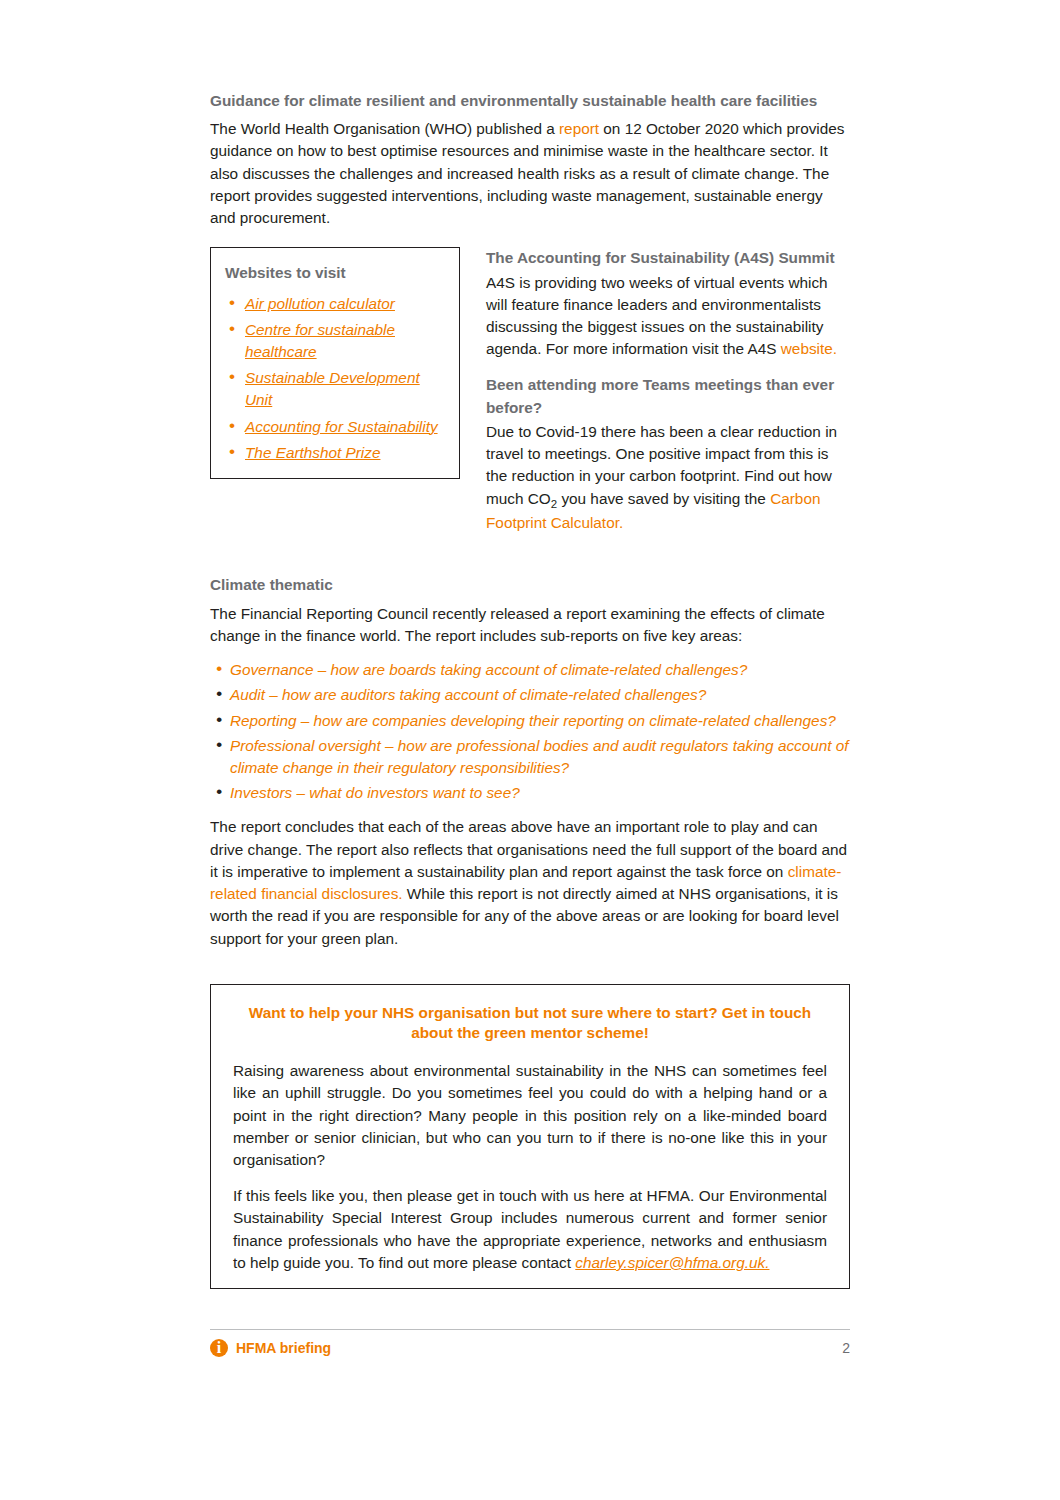Guidance for climate resilient and environmentally sustainable health care facilities
The World Health Organisation (WHO) published a report on 12 October 2020 which provides guidance on how to best optimise resources and minimise waste in the healthcare sector. It also discusses the challenges and increased health risks as a result of climate change. The report provides suggested interventions, including waste management, sustainable energy and procurement.
Websites to visit
Air pollution calculator
Centre for sustainable healthcare
Sustainable Development Unit
Accounting for Sustainability
The Earthshot Prize
The Accounting for Sustainability (A4S) Summit
A4S is providing two weeks of virtual events which will feature finance leaders and environmentalists discussing the biggest issues on the sustainability agenda. For more information visit the A4S website.
Been attending more Teams meetings than ever before?
Due to Covid-19 there has been a clear reduction in travel to meetings. One positive impact from this is the reduction in your carbon footprint. Find out how much CO2 you have saved by visiting the Carbon Footprint Calculator.
Climate thematic
The Financial Reporting Council recently released a report examining the effects of climate change in the finance world. The report includes sub-reports on five key areas:
Governance – how are boards taking account of climate-related challenges?
Audit – how are auditors taking account of climate-related challenges?
Reporting – how are companies developing their reporting on climate-related challenges?
Professional oversight – how are professional bodies and audit regulators taking account of climate change in their regulatory responsibilities?
Investors – what do investors want to see?
The report concludes that each of the areas above have an important role to play and can drive change. The report also reflects that organisations need the full support of the board and it is imperative to implement a sustainability plan and report against the task force on climate-related financial disclosures. While this report is not directly aimed at NHS organisations, it is worth the read if you are responsible for any of the above areas or are looking for board level support for your green plan.
Want to help your NHS organisation but not sure where to start? Get in touch about the green mentor scheme!
Raising awareness about environmental sustainability in the NHS can sometimes feel like an uphill struggle. Do you sometimes feel you could do with a helping hand or a point in the right direction? Many people in this position rely on a like-minded board member or senior clinician, but who can you turn to if there is no-one like this in your organisation?
If this feels like you, then please get in touch with us here at HFMA. Our Environmental Sustainability Special Interest Group includes numerous current and former senior finance professionals who have the appropriate experience, networks and enthusiasm to help guide you. To find out more please contact charley.spicer@hfma.org.uk.
i
HFMA briefing
2